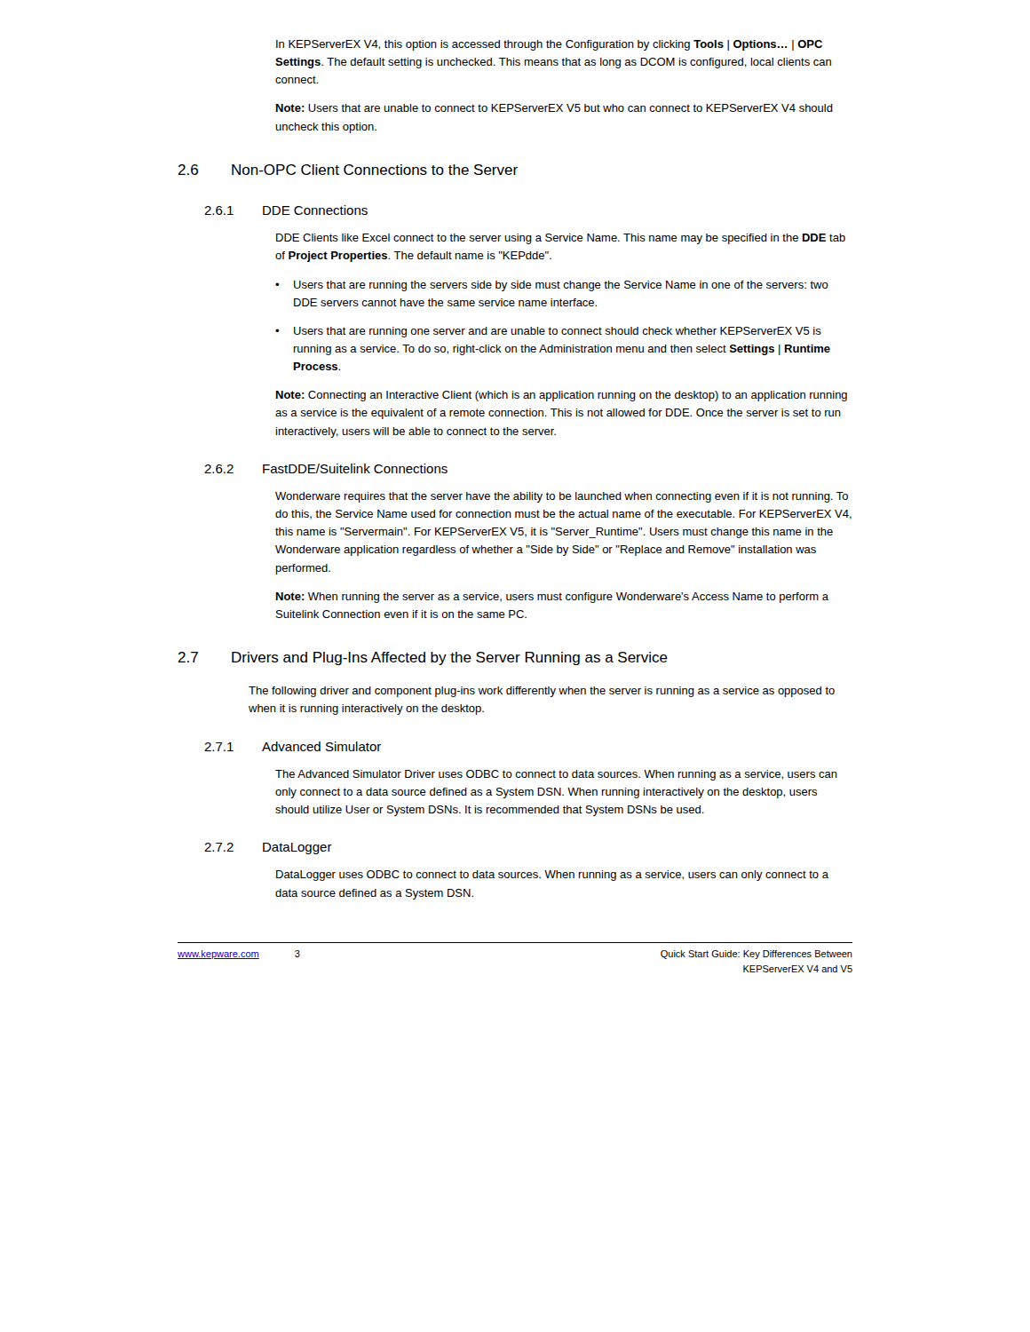In KEPServerEX V4, this option is accessed through the Configuration by clicking Tools | Options… | OPC Settings. The default setting is unchecked. This means that as long as DCOM is configured, local clients can connect.
Note: Users that are unable to connect to KEPServerEX V5 but who can connect to KEPServerEX V4 should uncheck this option.
2.6 Non-OPC Client Connections to the Server
2.6.1 DDE Connections
DDE Clients like Excel connect to the server using a Service Name. This name may be specified in the DDE tab of Project Properties. The default name is "KEPdde".
Users that are running the servers side by side must change the Service Name in one of the servers: two DDE servers cannot have the same service name interface.
Users that are running one server and are unable to connect should check whether KEPServerEX V5 is running as a service. To do so, right-click on the Administration menu and then select Settings | Runtime Process.
Note: Connecting an Interactive Client (which is an application running on the desktop) to an application running as a service is the equivalent of a remote connection. This is not allowed for DDE. Once the server is set to run interactively, users will be able to connect to the server.
2.6.2 FastDDE/Suitelink Connections
Wonderware requires that the server have the ability to be launched when connecting even if it is not running. To do this, the Service Name used for connection must be the actual name of the executable. For KEPServerEX V4, this name is "Servermain". For KEPServerEX V5, it is "Server_Runtime". Users must change this name in the Wonderware application regardless of whether a "Side by Side" or "Replace and Remove" installation was performed.
Note: When running the server as a service, users must configure Wonderware's Access Name to perform a Suitelink Connection even if it is on the same PC.
2.7 Drivers and Plug-Ins Affected by the Server Running as a Service
The following driver and component plug-ins work differently when the server is running as a service as opposed to when it is running interactively on the desktop.
2.7.1 Advanced Simulator
The Advanced Simulator Driver uses ODBC to connect to data sources. When running as a service, users can only connect to a data source defined as a System DSN. When running interactively on the desktop, users should utilize User or System DSNs. It is recommended that System DSNs be used.
2.7.2 DataLogger
DataLogger uses ODBC to connect to data sources. When running as a service, users can only connect to a data source defined as a System DSN.
www.kepware.com
3
Quick Start Guide: Key Differences Between
KEPServerEX V4 and V5